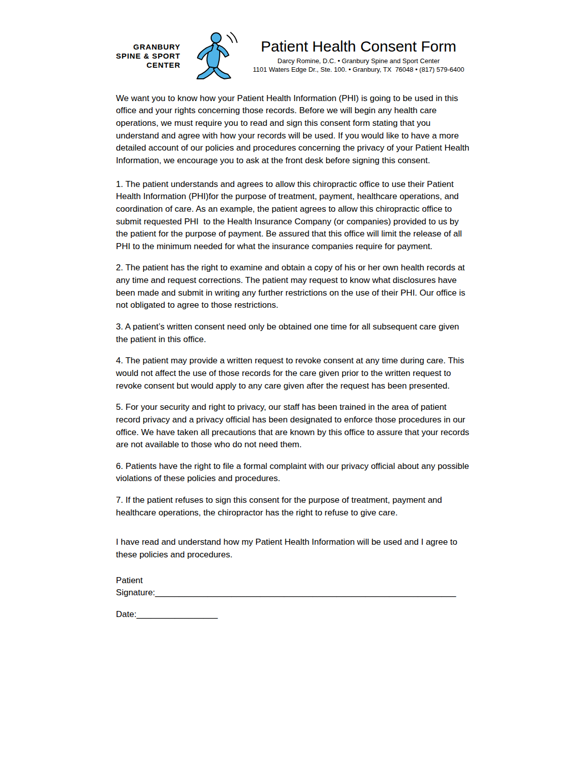GRANBURY SPINE & SPORT CENTER
Patient Health Consent Form
Darcy Romine, D.C. • Granbury Spine and Sport Center
1101 Waters Edge Dr., Ste. 100. • Granbury, TX 76048 • (817) 579-6400
We want you to know how your Patient Health Information (PHI) is going to be used in this office and your rights concerning those records. Before we will begin any health care operations, we must require you to read and sign this consent form stating that you understand and agree with how your records will be used. If you would like to have a more detailed account of our policies and procedures concerning the privacy of your Patient Health Information, we encourage you to ask at the front desk before signing this consent.
1. The patient understands and agrees to allow this chiropractic office to use their Patient Health Information (PHI)for the purpose of treatment, payment, healthcare operations, and coordination of care. As an example, the patient agrees to allow this chiropractic office to submit requested PHI to the Health Insurance Company (or companies) provided to us by the patient for the purpose of payment. Be assured that this office will limit the release of all PHI to the minimum needed for what the insurance companies require for payment.
2. The patient has the right to examine and obtain a copy of his or her own health records at any time and request corrections. The patient may request to know what disclosures have been made and submit in writing any further restrictions on the use of their PHI. Our office is not obligated to agree to those restrictions.
3. A patient’s written consent need only be obtained one time for all subsequent care given the patient in this office.
4. The patient may provide a written request to revoke consent at any time during care. This would not affect the use of those records for the care given prior to the written request to revoke consent but would apply to any care given after the request has been presented.
5. For your security and right to privacy, our staff has been trained in the area of patient record privacy and a privacy official has been designated to enforce those procedures in our office. We have taken all precautions that are known by this office to assure that your records are not available to those who do not need them.
6. Patients have the right to file a formal complaint with our privacy official about any possible violations of these policies and procedures.
7. If the patient refuses to sign this consent for the purpose of treatment, payment and healthcare operations, the chiropractor has the right to refuse to give care.
I have read and understand how my Patient Health Information will be used and I agree to these policies and procedures.
Patient Signature:_______________________________________________________________
Date:_________________